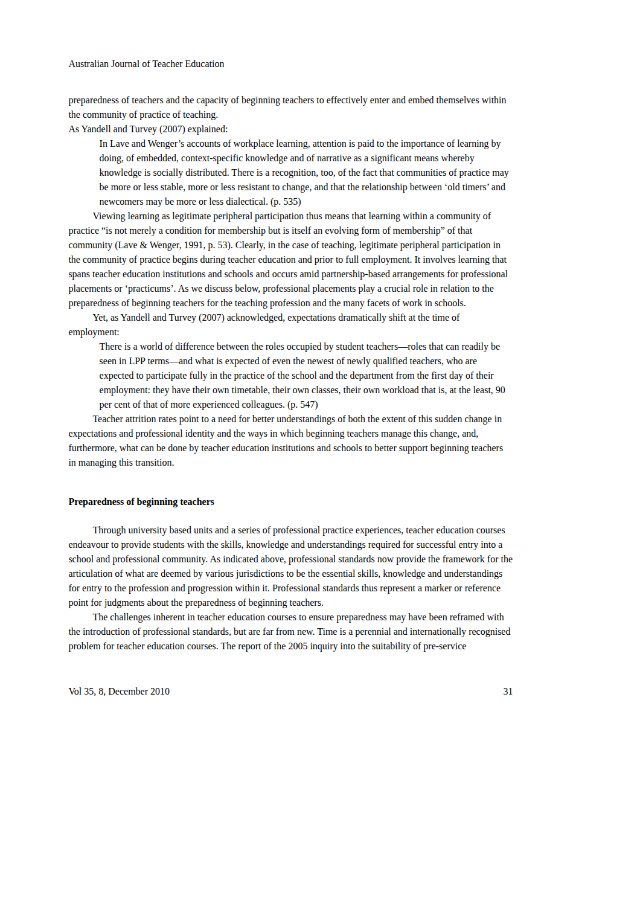Australian Journal of Teacher Education
preparedness of teachers and the capacity of beginning teachers to effectively enter and embed themselves within the community of practice of teaching.
As Yandell and Turvey (2007) explained:
In Lave and Wenger’s accounts of workplace learning, attention is paid to the importance of learning by doing, of embedded, context-specific knowledge and of narrative as a significant means whereby knowledge is socially distributed. There is a recognition, too, of the fact that communities of practice may be more or less stable, more or less resistant to change, and that the relationship between ‘old timers’ and newcomers may be more or less dialectical. (p. 535)
Viewing learning as legitimate peripheral participation thus means that learning within a community of practice “is not merely a condition for membership but is itself an evolving form of membership” of that community (Lave & Wenger, 1991, p. 53). Clearly, in the case of teaching, legitimate peripheral participation in the community of practice begins during teacher education and prior to full employment. It involves learning that spans teacher education institutions and schools and occurs amid partnership-based arrangements for professional placements or ‘practicums’. As we discuss below, professional placements play a crucial role in relation to the preparedness of beginning teachers for the teaching profession and the many facets of work in schools.
Yet, as Yandell and Turvey (2007) acknowledged, expectations dramatically shift at the time of employment:
There is a world of difference between the roles occupied by student teachers—roles that can readily be seen in LPP terms—and what is expected of even the newest of newly qualified teachers, who are expected to participate fully in the practice of the school and the department from the first day of their employment: they have their own timetable, their own classes, their own workload that is, at the least, 90 per cent of that of more experienced colleagues. (p. 547)
Teacher attrition rates point to a need for better understandings of both the extent of this sudden change in expectations and professional identity and the ways in which beginning teachers manage this change, and, furthermore, what can be done by teacher education institutions and schools to better support beginning teachers in managing this transition.
Preparedness of beginning teachers
Through university based units and a series of professional practice experiences, teacher education courses endeavour to provide students with the skills, knowledge and understandings required for successful entry into a school and professional community. As indicated above, professional standards now provide the framework for the articulation of what are deemed by various jurisdictions to be the essential skills, knowledge and understandings for entry to the profession and progression within it. Professional standards thus represent a marker or reference point for judgments about the preparedness of beginning teachers.
The challenges inherent in teacher education courses to ensure preparedness may have been reframed with the introduction of professional standards, but are far from new. Time is a perennial and internationally recognised problem for teacher education courses. The report of the 2005 inquiry into the suitability of pre-service
Vol 35, 8, December 2010 31